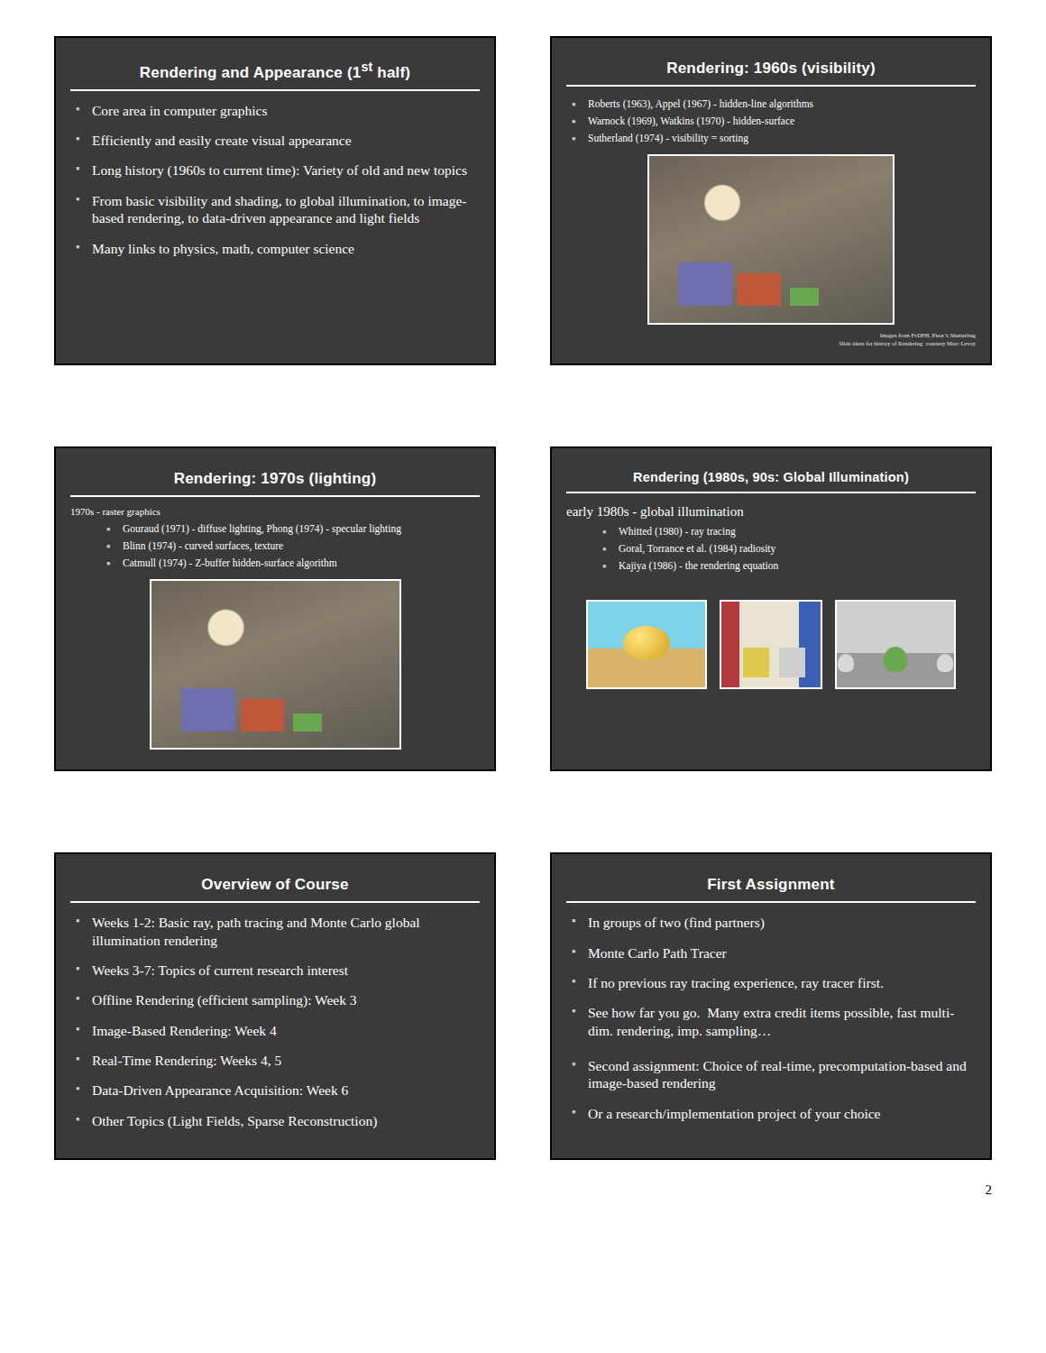Rendering and Appearance (1st half)
Core area in computer graphics
Efficiently and easily create visual appearance
Long history (1960s to current time): Variety of old and new topics
From basic visibility and shading, to global illumination, to image-based rendering, to data-driven appearance and light fields
Many links to physics, math, computer science
Rendering: 1960s (visibility)
Roberts (1963), Appel (1967) - hidden-line algorithms
Warnock (1969), Watkins (1970) - hidden-surface
Sutherland (1974) - visibility = sorting
Images from FvDFH, Pixar’s Shutterbug
Slide ideas for history of Rendering courtesy Marc Levoy
Rendering: 1970s (lighting)
1970s - raster graphics
Gouraud (1971) - diffuse lighting, Phong (1974) - specular lighting
Blinn (1974) - curved surfaces, texture
Catmull (1974) - Z-buffer hidden-surface algorithm
Rendering (1980s, 90s: Global Illumination)
early 1980s - global illumination
Whitted (1980) - ray tracing
Goral, Torrance et al. (1984) radiosity
Kajiya (1986) - the rendering equation
Overview of Course
Weeks 1-2: Basic ray, path tracing and Monte Carlo global illumination rendering
Weeks 3-7: Topics of current research interest
Offline Rendering (efficient sampling): Week 3
Image-Based Rendering: Week 4
Real-Time Rendering: Weeks 4, 5
Data-Driven Appearance Acquisition: Week 6
Other Topics (Light Fields, Sparse Reconstruction)
First Assignment
In groups of two (find partners)
Monte Carlo Path Tracer
If no previous ray tracing experience, ray tracer first.
See how far you go. Many extra credit items possible, fast multi-dim. rendering, imp. sampling…
Second assignment: Choice of real-time, precomputation-based and image-based rendering
Or a research/implementation project of your choice
2